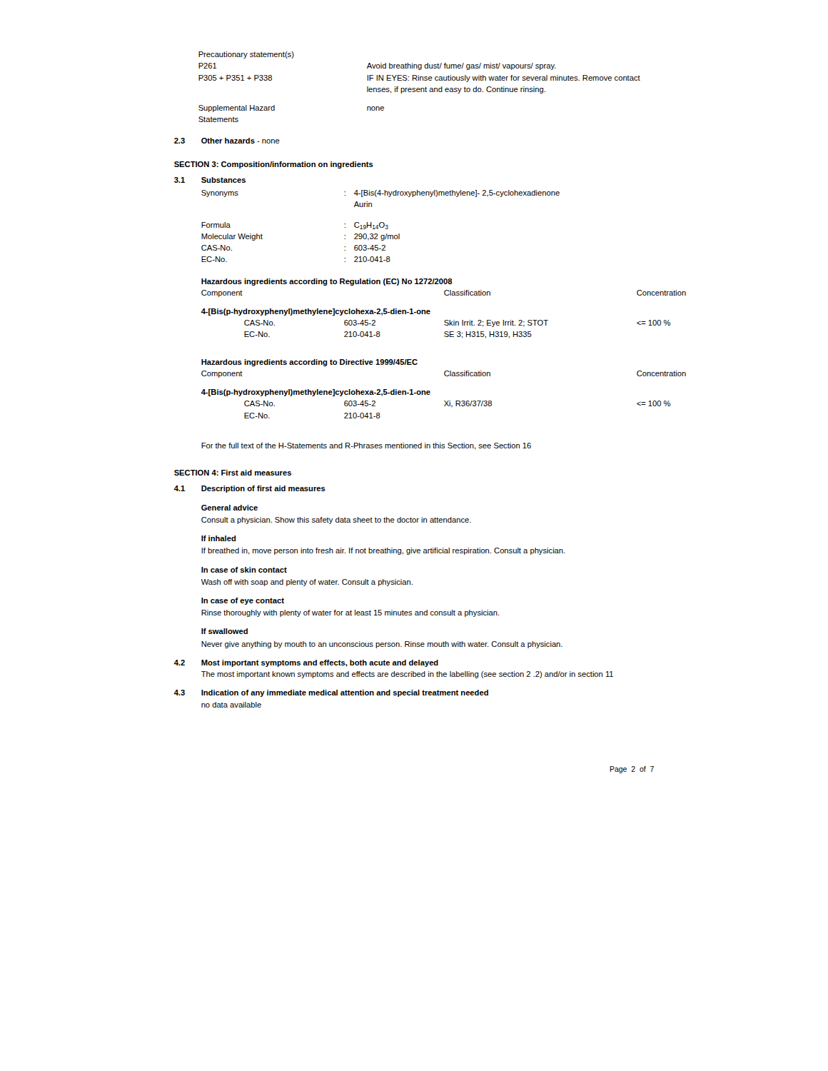Precautionary statement(s)
P261
Avoid breathing dust/ fume/ gas/ mist/ vapours/ spray.
P305 + P351 + P338
IF IN EYES: Rinse cautiously with water for several minutes. Remove contact lenses, if present and easy to do. Continue rinsing.
Supplemental Hazard
Statements
none
2.3
Other hazards - none
SECTION 3: Composition/information on ingredients
3.1
Substances
Synonyms
:
4-[Bis(4-hydroxyphenyl)methylene]- 2,5-cyclohexadienone
Aurin
Formula
:
C19H14O3
Molecular Weight
:
290,32 g/mol
CAS-No.
:
603-45-2
EC-No.
:
210-041-8
Hazardous ingredients according to Regulation (EC) No 1272/2008
Component
Classification
Concentration
4-[Bis(p-hydroxyphenyl)methylene]cyclohexa-2,5-dien-1-one
CAS-No.
603-45-2
Skin Irrit. 2; Eye Irrit. 2; STOT
<= 100 %
EC-No.
210-041-8
SE 3; H315, H319, H335
Hazardous ingredients according to Directive 1999/45/EC
Component
Classification
Concentration
4-[Bis(p-hydroxyphenyl)methylene]cyclohexa-2,5-dien-1-one
CAS-No.
603-45-2
Xi, R36/37/38
<= 100 %
EC-No.
210-041-8
For the full text of the H-Statements and R-Phrases mentioned in this Section, see Section 16
SECTION 4: First aid measures
4.1
Description of first aid measures
General advice
Consult a physician. Show this safety data sheet to the doctor in attendance.
If inhaled
If breathed in, move person into fresh air. If not breathing, give artificial respiration. Consult a physician.
In case of skin contact
Wash off with soap and plenty of water. Consult a physician.
In case of eye contact
Rinse thoroughly with plenty of water for at least 15 minutes and consult a physician.
If swallowed
Never give anything by mouth to an unconscious person. Rinse mouth with water. Consult a physician.
4.2
Most important symptoms and effects, both acute and delayed
The most important known symptoms and effects are described in the labelling (see section 2 .2) and/or in section 11
4.3
Indication of any immediate medical attention and special treatment needed
no data available
Page 2 of 7